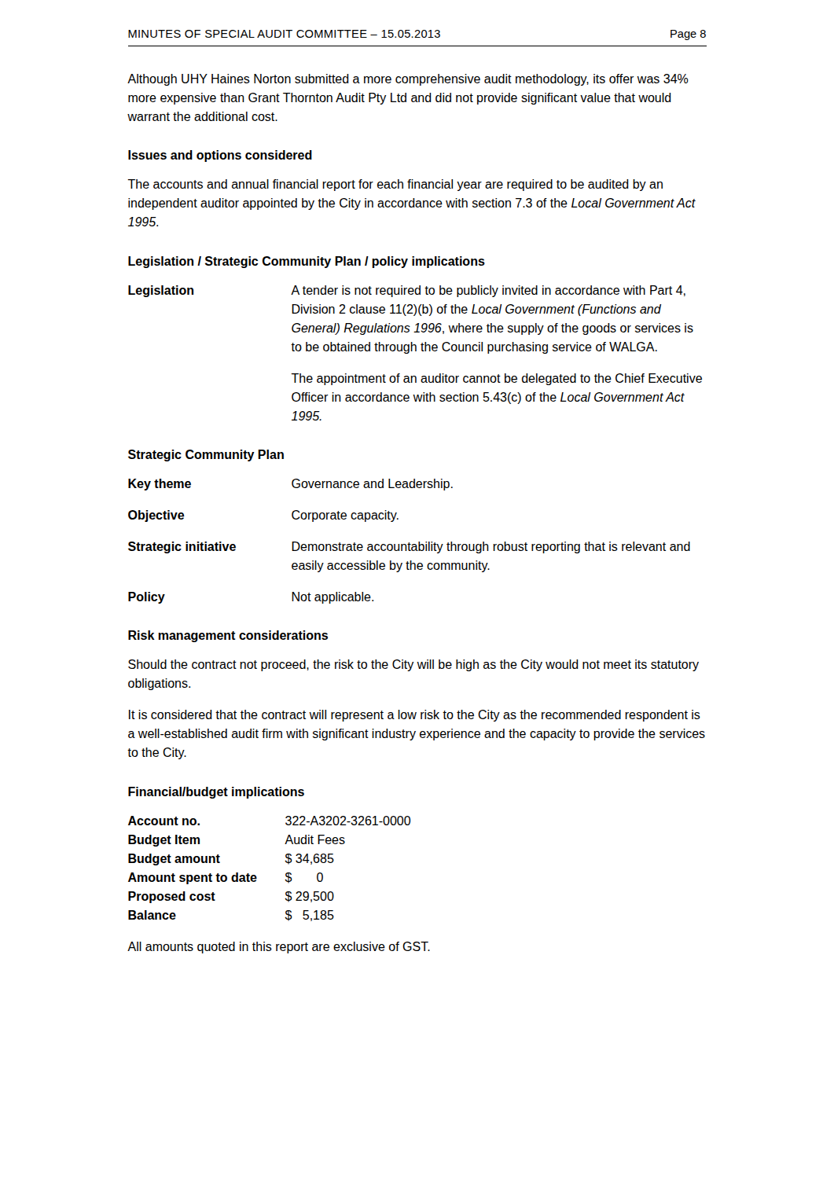Minutes of Special Audit Committee – 15.05.2013 Page 8
Although UHY Haines Norton submitted a more comprehensive audit methodology, its offer was 34% more expensive than Grant Thornton Audit Pty Ltd and did not provide significant value that would warrant the additional cost.
Issues and options considered
The accounts and annual financial report for each financial year are required to be audited by an independent auditor appointed by the City in accordance with section 7.3 of the Local Government Act 1995.
Legislation / Strategic Community Plan / policy implications
Legislation
A tender is not required to be publicly invited in accordance with Part 4, Division 2 clause 11(2)(b) of the Local Government (Functions and General) Regulations 1996, where the supply of the goods or services is to be obtained through the Council purchasing service of WALGA.
The appointment of an auditor cannot be delegated to the Chief Executive Officer in accordance with section 5.43(c) of the Local Government Act 1995.
Strategic Community Plan
Key theme
Governance and Leadership.
Objective
Corporate capacity.
Strategic initiative
Demonstrate accountability through robust reporting that is relevant and easily accessible by the community.
Policy
Not applicable.
Risk management considerations
Should the contract not proceed, the risk to the City will be high as the City would not meet its statutory obligations.
It is considered that the contract will represent a low risk to the City as the recommended respondent is a well-established audit firm with significant industry experience and the capacity to provide the services to the City.
Financial/budget implications
| Account no. | 322-A3202-3261-0000 |
| Budget Item | Audit Fees |
| Budget amount | $ 34,685 | |
| Amount spent to date | $ 0 | |
| Proposed cost | $ 29,500 | |
| Balance | $ 5,185 | |
All amounts quoted in this report are exclusive of GST.